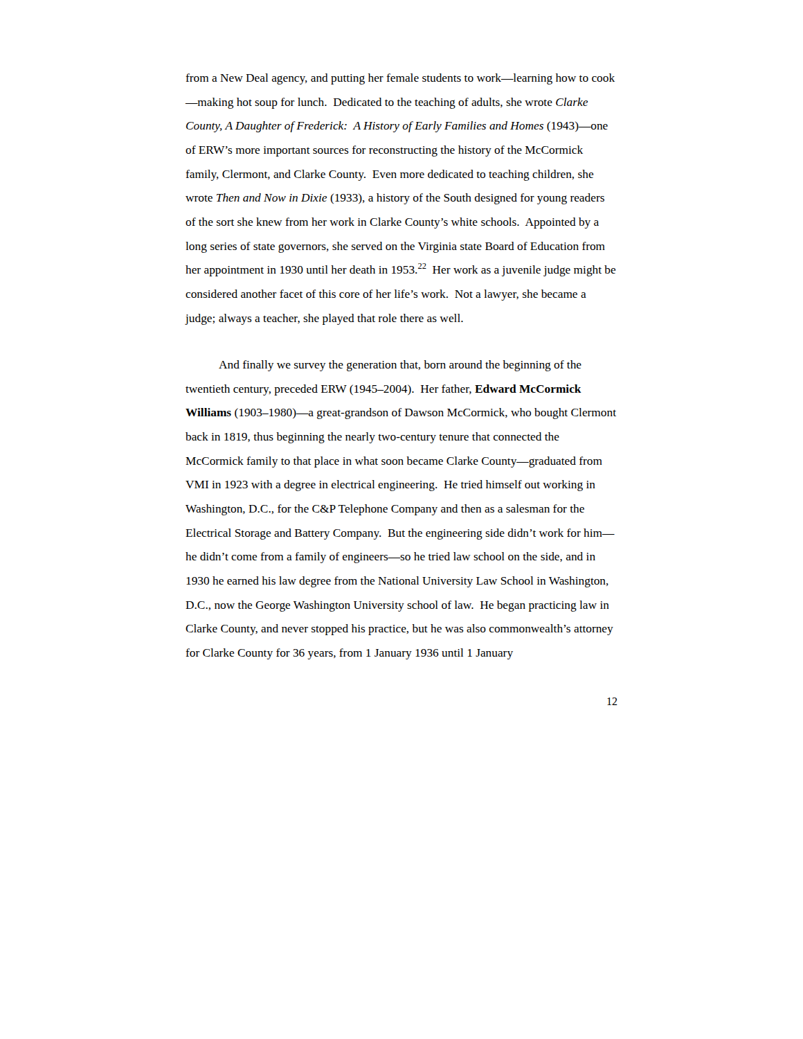from a New Deal agency, and putting her female students to work—learning how to cook—making hot soup for lunch. Dedicated to the teaching of adults, she wrote Clarke County, A Daughter of Frederick: A History of Early Families and Homes (1943)—one of ERW’s more important sources for reconstructing the history of the McCormick family, Clermont, and Clarke County. Even more dedicated to teaching children, she wrote Then and Now in Dixie (1933), a history of the South designed for young readers of the sort she knew from her work in Clarke County’s white schools. Appointed by a long series of state governors, she served on the Virginia state Board of Education from her appointment in 1930 until her death in 1953.22 Her work as a juvenile judge might be considered another facet of this core of her life’s work. Not a lawyer, she became a judge; always a teacher, she played that role there as well.
And finally we survey the generation that, born around the beginning of the twentieth century, preceded ERW (1945–2004). Her father, Edward McCormick Williams (1903–1980)—a great-grandson of Dawson McCormick, who bought Clermont back in 1819, thus beginning the nearly two-century tenure that connected the McCormick family to that place in what soon became Clarke County—graduated from VMI in 1923 with a degree in electrical engineering. He tried himself out working in Washington, D.C., for the C&P Telephone Company and then as a salesman for the Electrical Storage and Battery Company. But the engineering side didn’t work for him—he didn’t come from a family of engineers—so he tried law school on the side, and in 1930 he earned his law degree from the National University Law School in Washington, D.C., now the George Washington University school of law. He began practicing law in Clarke County, and never stopped his practice, but he was also commonwealth’s attorney for Clarke County for 36 years, from 1 January 1936 until 1 January
12